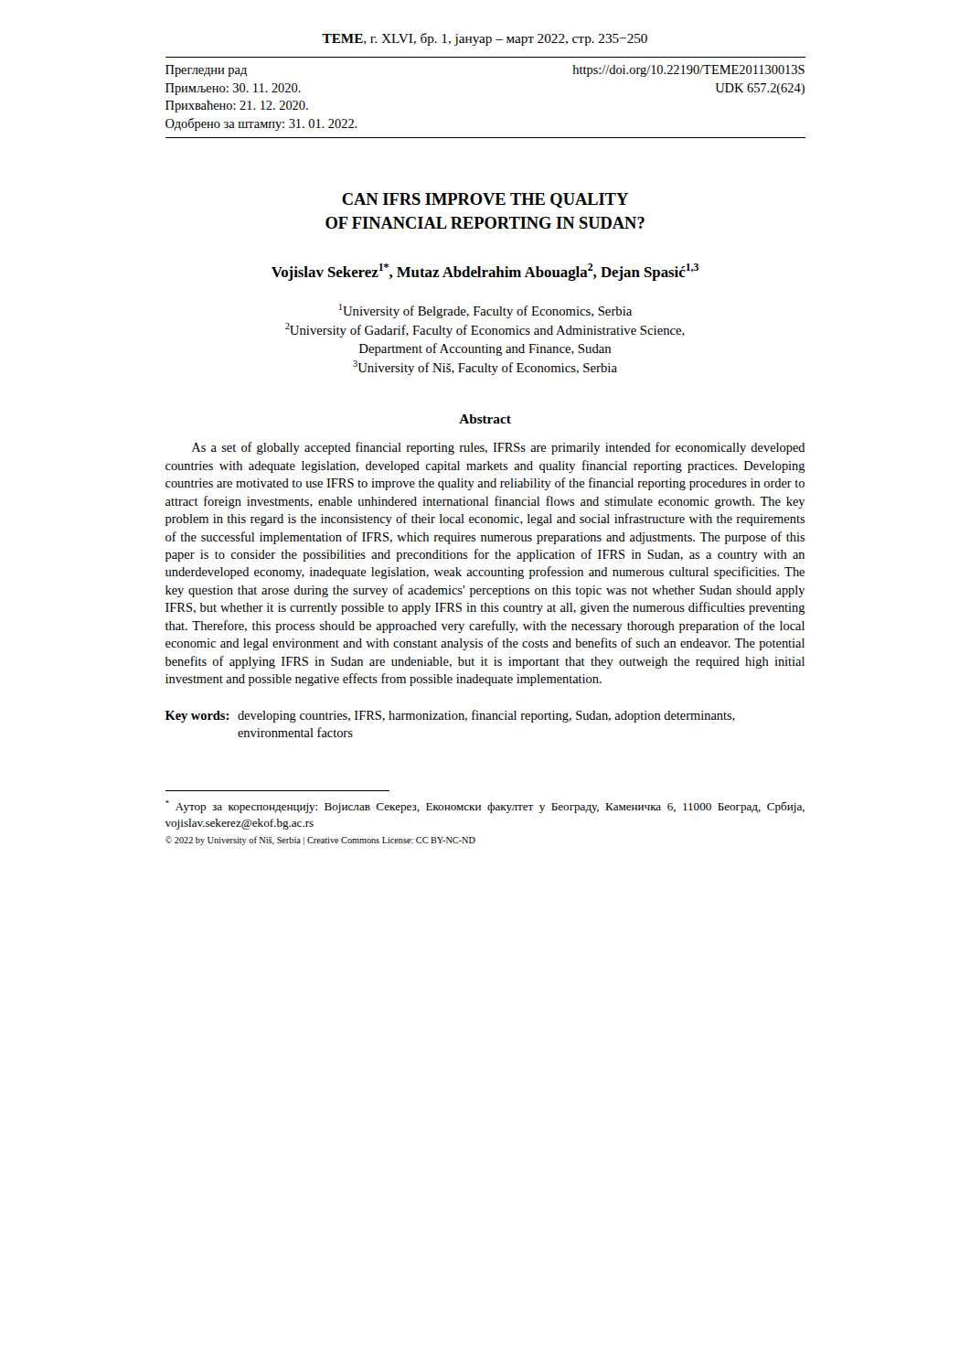ТЕМЕ, г. XLVI, бр. 1, јануар – март 2022, стр. 235−250
| Прегледни рад | https://doi.org/10.22190/TEME201130013S |
| Примљено: 30. 11. 2020. | UDK 657.2(624) |
| Прихваћено: 21. 12. 2020. | |
| Одобрено за штампу: 31. 01. 2022. | |
Can IFRS Improve the Quality
of Financial Reporting in Sudan?
Vojislav Sekerez1*, Mutaz Abdelrahim Abouagla2, Dejan Spasić1,3
1University of Belgrade, Faculty of Economics, Serbia
2University of Gadarif, Faculty of Economics and Administrative Science,
Department of Accounting and Finance, Sudan
3University of Niš, Faculty of Economics, Serbia
Abstract
As a set of globally accepted financial reporting rules, IFRSs are primarily intended for economically developed countries with adequate legislation, developed capital markets and quality financial reporting practices. Developing countries are motivated to use IFRS to improve the quality and reliability of the financial reporting procedures in order to attract foreign investments, enable unhindered international financial flows and stimulate economic growth. The key problem in this regard is the inconsistency of their local economic, legal and social infrastructure with the requirements of the successful implementation of IFRS, which requires numerous preparations and adjustments. The purpose of this paper is to consider the possibilities and preconditions for the application of IFRS in Sudan, as a country with an underdeveloped economy, inadequate legislation, weak accounting profession and numerous cultural specificities. The key question that arose during the survey of academics' perceptions on this topic was not whether Sudan should apply IFRS, but whether it is currently possible to apply IFRS in this country at all, given the numerous difficulties preventing that. Therefore, this process should be approached very carefully, with the necessary thorough preparation of the local economic and legal environment and with constant analysis of the costs and benefits of such an endeavor. The potential benefits of applying IFRS in Sudan are undeniable, but it is important that they outweigh the required high initial investment and possible negative effects from possible inadequate implementation.
Key words: developing countries, IFRS, harmonization, financial reporting, Sudan, adoption determinants, environmental factors
* Аутор за кореспонденцију: Војислав Секерез, Економски факултет у Београду, Каменичка 6, 11000 Београд, Србија, vojislav.sekerez@ekof.bg.ac.rs
© 2022 by University of Niš, Serbia | Creative Commons License: CC BY-NC-ND